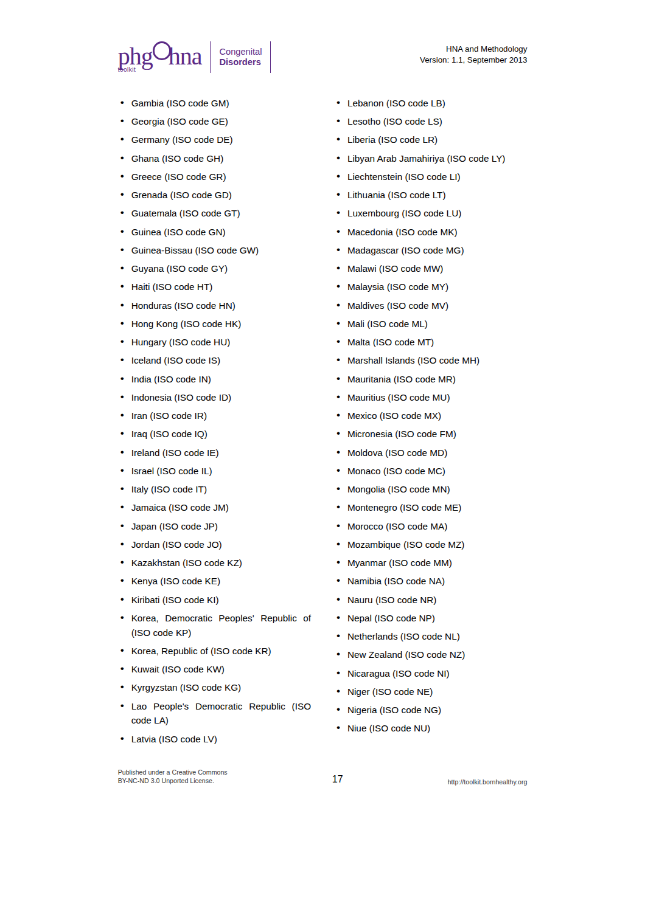phg hna
toolkit
Congenital Disorders
HNA and Methodology
Version: 1.1, September 2013
Gambia (ISO code GM)
Georgia (ISO code GE)
Germany (ISO code DE)
Ghana (ISO code GH)
Greece (ISO code GR)
Grenada (ISO code GD)
Guatemala (ISO code GT)
Guinea (ISO code GN)
Guinea-Bissau (ISO code GW)
Guyana (ISO code GY)
Haiti (ISO code HT)
Honduras (ISO code HN)
Hong Kong (ISO code HK)
Hungary (ISO code HU)
Iceland (ISO code IS)
India (ISO code IN)
Indonesia (ISO code ID)
Iran (ISO code IR)
Iraq (ISO code IQ)
Ireland (ISO code IE)
Israel (ISO code IL)
Italy (ISO code IT)
Jamaica (ISO code JM)
Japan (ISO code JP)
Jordan (ISO code JO)
Kazakhstan (ISO code KZ)
Kenya (ISO code KE)
Kiribati (ISO code KI)
Korea, Democratic Peoples' Republic of (ISO code KP)
Korea, Republic of (ISO code KR)
Kuwait (ISO code KW)
Kyrgyzstan (ISO code KG)
Lao People's Democratic Republic (ISO code LA)
Latvia (ISO code LV)
Lebanon (ISO code LB)
Lesotho (ISO code LS)
Liberia (ISO code LR)
Libyan Arab Jamahiriya (ISO code LY)
Liechtenstein (ISO code LI)
Lithuania (ISO code LT)
Luxembourg (ISO code LU)
Macedonia (ISO code MK)
Madagascar (ISO code MG)
Malawi (ISO code MW)
Malaysia (ISO code MY)
Maldives (ISO code MV)
Mali (ISO code ML)
Malta (ISO code MT)
Marshall Islands (ISO code MH)
Mauritania (ISO code MR)
Mauritius (ISO code MU)
Mexico (ISO code MX)
Micronesia (ISO code FM)
Moldova (ISO code MD)
Monaco (ISO code MC)
Mongolia (ISO code MN)
Montenegro (ISO code ME)
Morocco (ISO code MA)
Mozambique (ISO code MZ)
Myanmar (ISO code MM)
Namibia (ISO code NA)
Nauru (ISO code NR)
Nepal (ISO code NP)
Netherlands (ISO code NL)
New Zealand (ISO code NZ)
Nicaragua (ISO code NI)
Niger (ISO code NE)
Nigeria (ISO code NG)
Niue (ISO code NU)
Published under a Creative Commons
BY-NC-ND 3.0 Unported License.
17
http://toolkit.bornhealthy.org